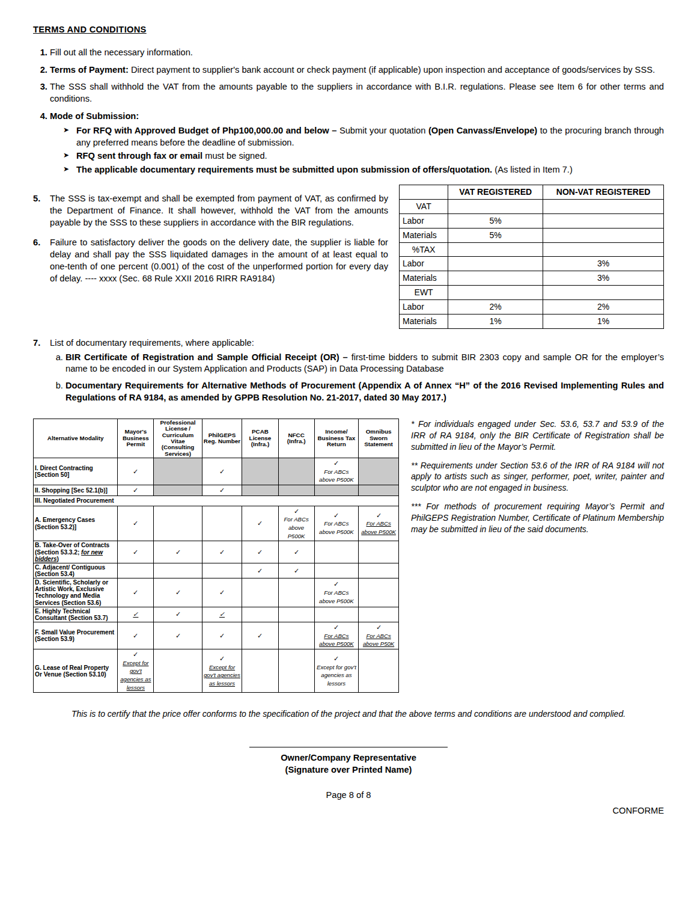TERMS AND CONDITIONS
Fill out all the necessary information.
Terms of Payment: Direct payment to supplier's bank account or check payment (if applicable) upon inspection and acceptance of goods/services by SSS.
The SSS shall withhold the VAT from the amounts payable to the suppliers in accordance with B.I.R. regulations. Please see Item 6 for other terms and conditions.
Mode of Submission:
For RFQ with Approved Budget of Php100,000.00 and below – Submit your quotation (Open Canvass/Envelope) to the procuring branch through any preferred means before the deadline of submission.
RFQ sent through fax or email must be signed.
The applicable documentary requirements must be submitted upon submission of offers/quotation. (As listed in Item 7.)
5.
The SSS is tax-exempt and shall be exempted from payment of VAT, as confirmed by the Department of Finance. It shall however, withhold the VAT from the amounts payable by the SSS to these suppliers in accordance with the BIR regulations.
6.
Failure to satisfactory deliver the goods on the delivery date, the supplier is liable for delay and shall pay the SSS liquidated damages in the amount of at least equal to one-tenth of one percent (0.001) of the cost of the unperformed portion for every day of delay. ---- xxxx (Sec. 68 Rule XXII 2016 RIRR RA9184)
| | VAT REGISTERED | NON-VAT REGISTERED |
| VAT | | |
| Labor | 5% | |
| Materials | 5% | |
| %TAX | | |
| Labor | | 3% |
| Materials | | 3% |
| EWT | | |
| Labor | 2% | 2% |
| Materials | 1% | 1% |
7.
List of documentary requirements, where applicable:
BIR Certificate of Registration and Sample Official Receipt (OR) – first-time bidders to submit BIR 2303 copy and sample OR for the employer’s name to be encoded in our System Application and Products (SAP) in Data Processing Database
Documentary Requirements for Alternative Methods of Procurement (Appendix A of Annex “H” of the 2016 Revised Implementing Rules and Regulations of RA 9184, as amended by GPPB Resolution No. 21-2017, dated 30 May 2017.)
| Alternative Modality | Mayor's Business Permit | Professional License / Curriculum Vitae (Consulting Services) | PhilGEPS Reg. Number | PCAB License (Infra.) | NFCC (Infra.) | Income/ Business Tax Return | Omnibus Sworn Statement |
| --- | --- | --- | --- | --- | --- | --- | --- |
| I. Direct Contracting [Section 50] | ✓ | | ✓ | | | ✓ For ABCs above P500K | |
| II. Shopping [Sec 52.1(b)] | ✓ | | ✓ | | | | |
| III. Negotiated Procurement |
| A. Emergency Cases (Section 53.2)] | ✓ | | | ✓ | ✓ For ABCs above P500K | ✓ For ABCs above P500K | ✓ For ABCs above P500K |
| B. Take-Over of Contracts (Section 53.3.2; for new bidders ) | ✓ | ✓ | ✓ | ✓ | ✓ | | |
| C. Adjacent/ Contiguous (Section 53.4) | | | | ✓ | ✓ | | |
| D. Scientific, Scholarly or Artistic Work, Exclusive Technology and Media Services (Section 53.6) | ✓ | ✓ | ✓ | | | ✓ For ABCs above P500K | |
| E. Highly Technical Consultant (Section 53.7) | ✓ | ✓ | ✓ | | | | |
| F. Small Value Procurement (Section 53.9) | ✓ | ✓ | ✓ | ✓ | | ✓ For ABCs above P500K | ✓ For ABCs above P50K |
| G. Lease of Real Property Or Venue (Section 53.10) | ✓ Except for gov't agencies as lessors | | ✓ Except for gov't agencies as lessors | | | ✓ Except for gov't agencies as lessors | |
* For individuals engaged under Sec. 53.6, 53.7 and 53.9 of the IRR of RA 9184, only the BIR Certificate of Registration shall be submitted in lieu of the Mayor’s Permit.
** Requirements under Section 53.6 of the IRR of RA 9184 will not apply to artists such as singer, performer, poet, writer, painter and sculptor who are not engaged in business.
*** For methods of procurement requiring Mayor’s Permit and PhilGEPS Registration Number, Certificate of Platinum Membership may be submitted in lieu of the said documents.
This is to certify that the price offer conforms to the specification of the project and that the above terms and conditions are understood and complied.
Owner/Company Representative
(Signature over Printed Name)
Page 8 of 8
CONFORME